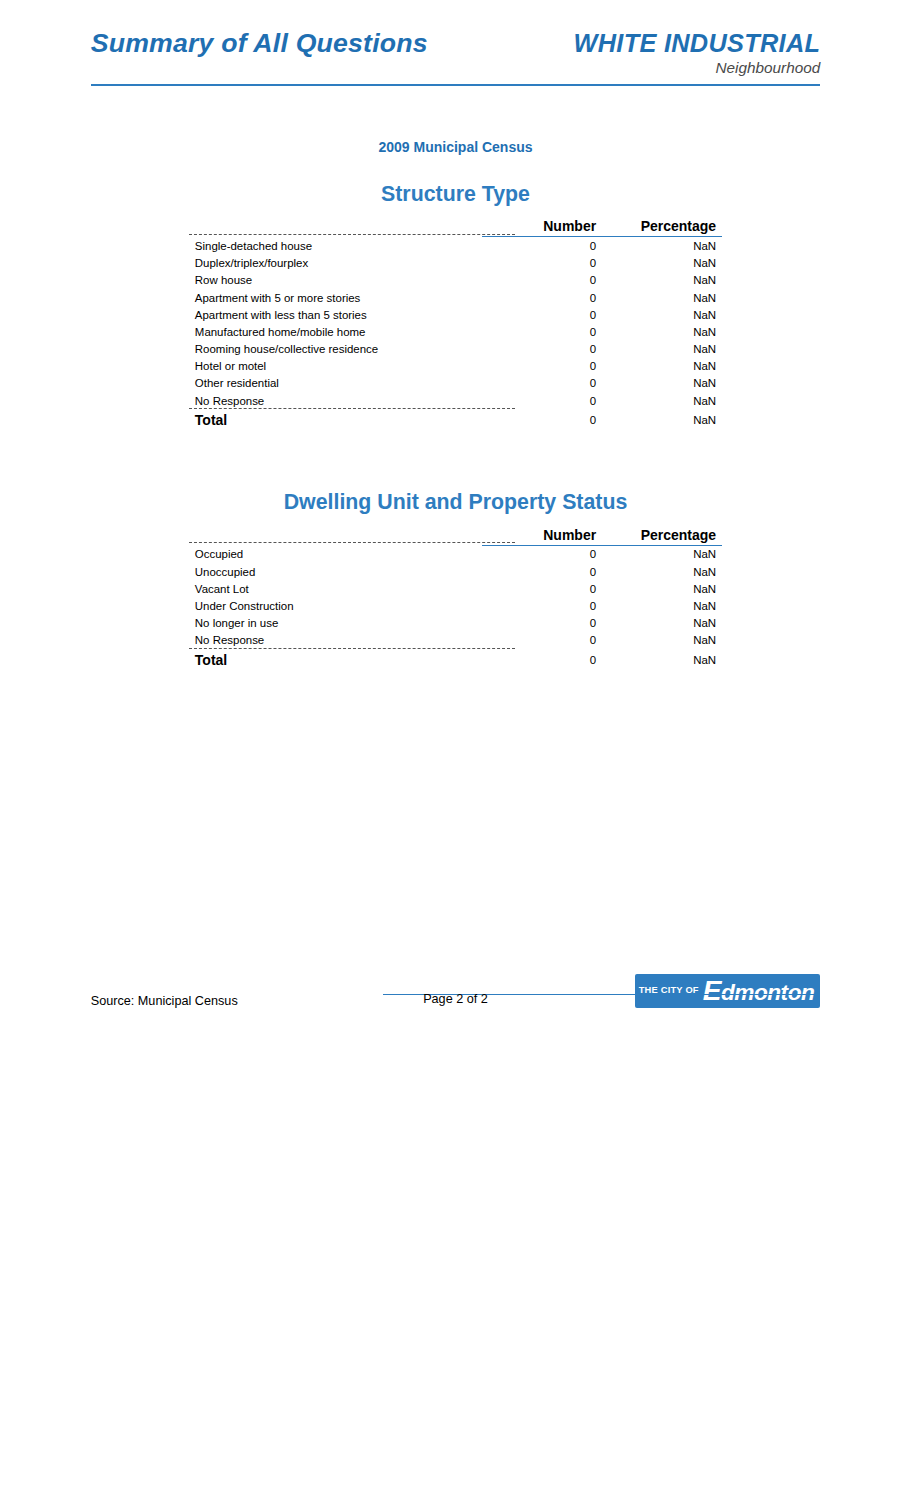Summary of All Questions
WHITE INDUSTRIAL
Neighbourhood
2009 Municipal Census
Structure Type
| | Number | Percentage |
| --- | --- | --- |
| Single-detached house | 0 | NaN |
| Duplex/triplex/fourplex | 0 | NaN |
| Row house | 0 | NaN |
| Apartment with 5 or more stories | 0 | NaN |
| Apartment with less than 5 stories | 0 | NaN |
| Manufactured home/mobile home | 0 | NaN |
| Rooming house/collective residence | 0 | NaN |
| Hotel or motel | 0 | NaN |
| Other residential | 0 | NaN |
| No Response | 0 | NaN |
| Total | 0 | NaN |
Dwelling Unit and Property Status
| | Number | Percentage |
| --- | --- | --- |
| Occupied | 0 | NaN |
| Unoccupied | 0 | NaN |
| Vacant Lot | 0 | NaN |
| Under Construction | 0 | NaN |
| No longer in use | 0 | NaN |
| No Response | 0 | NaN |
| Total | 0 | NaN |
Source: Municipal Census
Page 2 of 2
THE CITY OF
Edmonton